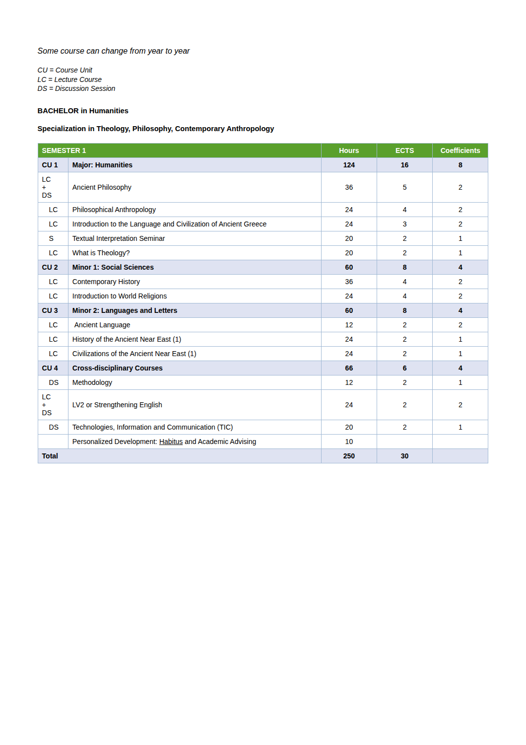Some course can change from year to year
CU = Course Unit
LC = Lecture Course
DS = Discussion Session
BACHELOR in Humanities
Specialization in Theology, Philosophy, Contemporary Anthropology
| SEMESTER 1 | Hours | ECTS | Coefficients |
| --- | --- | --- | --- |
| CU 1 | Major: Humanities | 124 | 16 | 8 |
| LC + DS | Ancient Philosophy | 36 | 5 | 2 |
| LC | Philosophical Anthropology | 24 | 4 | 2 |
| LC | Introduction to the Language and Civilization of Ancient Greece | 24 | 3 | 2 |
| S | Textual Interpretation Seminar | 20 | 2 | 1 |
| LC | What is Theology? | 20 | 2 | 1 |
| CU 2 | Minor 1: Social Sciences | 60 | 8 | 4 |
| LC | Contemporary History | 36 | 4 | 2 |
| LC | Introduction to World Religions | 24 | 4 | 2 |
| CU 3 | Minor 2: Languages and Letters | 60 | 8 | 4 |
| LC | Ancient Language | 12 | 2 | 2 |
| LC | History of the Ancient Near East (1) | 24 | 2 | 1 |
| LC | Civilizations of the Ancient Near East (1) | 24 | 2 | 1 |
| CU 4 | Cross-disciplinary Courses | 66 | 6 | 4 |
| DS | Methodology | 12 | 2 | 1 |
| LC + DS | LV2 or Strengthening English | 24 | 2 | 2 |
| DS | Technologies, Information and Communication (TIC) | 20 | 2 | 1 |
| | Personalized Development: Habitus and Academic Advising | 10 | | |
| Total | 250 | 30 | |